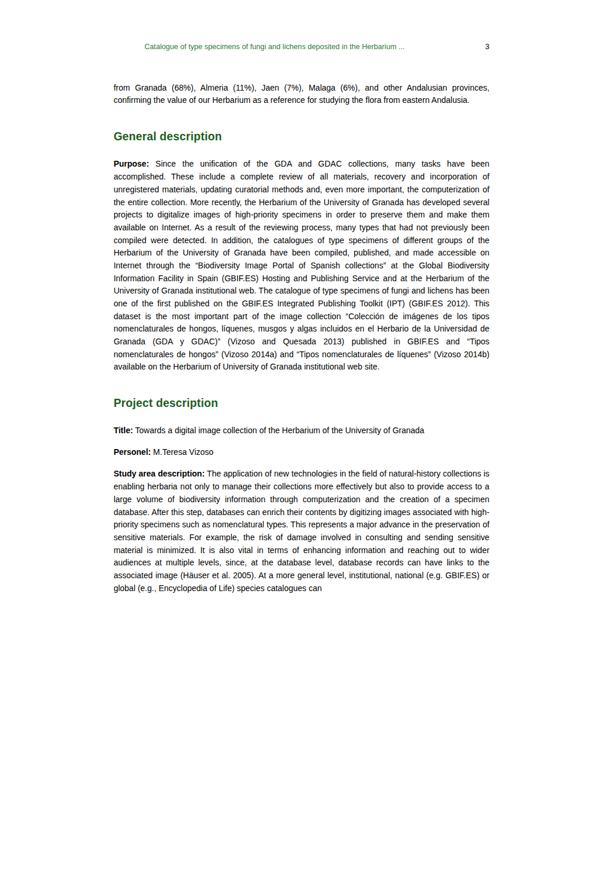Catalogue of type specimens of fungi and lichens deposited in the Herbarium ...
3
from Granada (68%), Almeria (11%), Jaen (7%), Malaga (6%), and other Andalusian provinces, confirming the value of our Herbarium as a reference for studying the flora from eastern Andalusia.
General description
Purpose: Since the unification of the GDA and GDAC collections, many tasks have been accomplished. These include a complete review of all materials, recovery and incorporation of unregistered materials, updating curatorial methods and, even more important, the computerization of the entire collection. More recently, the Herbarium of the University of Granada has developed several projects to digitalize images of high-priority specimens in order to preserve them and make them available on Internet. As a result of the reviewing process, many types that had not previously been compiled were detected. In addition, the catalogues of type specimens of different groups of the Herbarium of the University of Granada have been compiled, published, and made accessible on Internet through the “Biodiversity Image Portal of Spanish collections” at the Global Biodiversity Information Facility in Spain (GBIF.ES) Hosting and Publishing Service and at the Herbarium of the University of Granada institutional web. The catalogue of type specimens of fungi and lichens has been one of the first published on the GBIF.ES Integrated Publishing Toolkit (IPT) (GBIF.ES 2012). This dataset is the most important part of the image collection “Colección de imágenes de los tipos nomenclaturales de hongos, líquenes, musgos y algas incluidos en el Herbario de la Universidad de Granada (GDA y GDAC)” (Vizoso and Quesada 2013) published in GBIF.ES and “Tipos nomenclaturales de hongos” (Vizoso 2014a) and “Tipos nomenclaturales de líquenes” (Vizoso 2014b) available on the Herbarium of University of Granada institutional web site.
Project description
Title: Towards a digital image collection of the Herbarium of the University of Granada
Personel: M.Teresa Vizoso
Study area description: The application of new technologies in the field of natural-history collections is enabling herbaria not only to manage their collections more effectively but also to provide access to a large volume of biodiversity information through computerization and the creation of a specimen database. After this step, databases can enrich their contents by digitizing images associated with high-priority specimens such as nomenclatural types. This represents a major advance in the preservation of sensitive materials. For example, the risk of damage involved in consulting and sending sensitive material is minimized. It is also vital in terms of enhancing information and reaching out to wider audiences at multiple levels, since, at the database level, database records can have links to the associated image (Häuser et al. 2005). At a more general level, institutional, national (e.g. GBIF.ES) or global (e.g., Encyclopedia of Life) species catalogues can